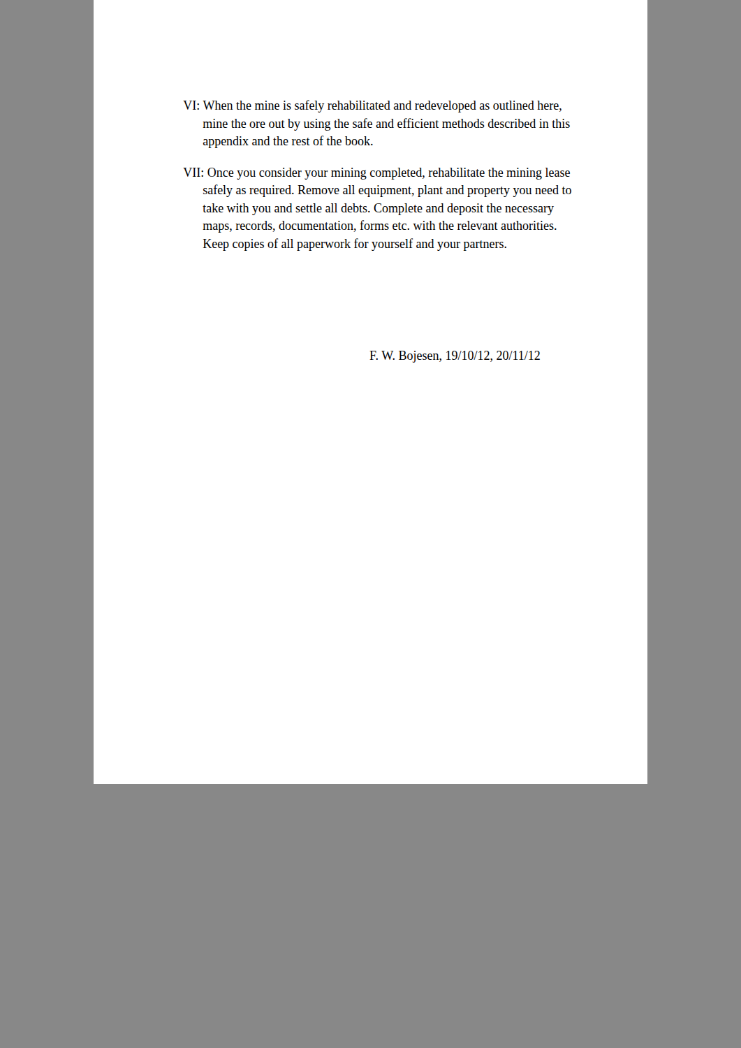VI: When the mine is safely rehabilitated and redeveloped as outlined here, mine the ore out by using the safe and efficient methods described in this appendix and the rest of the book.
VII: Once you consider your mining completed, rehabilitate the mining lease safely as required. Remove all equipment, plant and property you need to take with you and settle all debts. Complete and deposit the necessary maps, records, documentation, forms etc. with the relevant authorities. Keep copies of all paperwork for yourself and your partners.
F. W. Bojesen, 19/10/12, 20/11/12